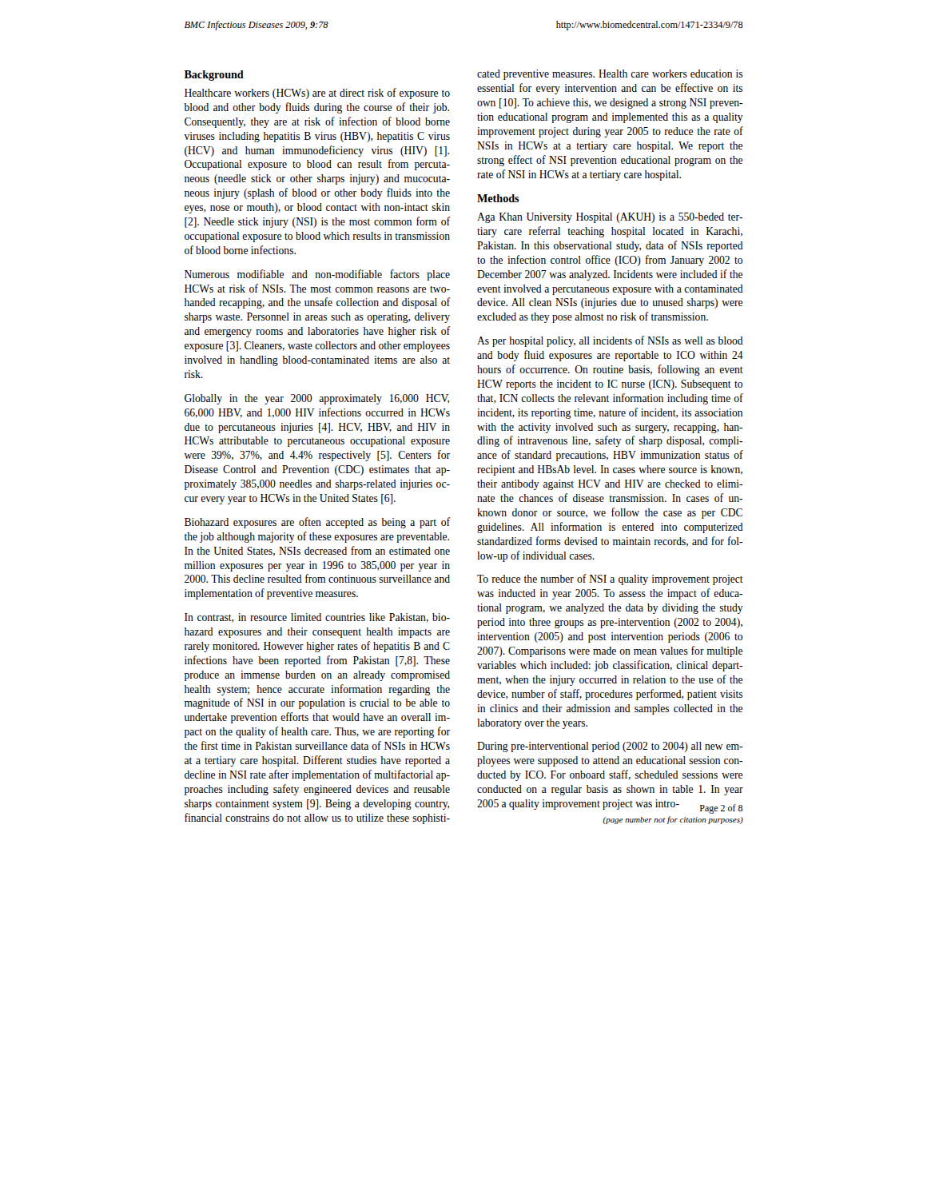BMC Infectious Diseases 2009, 9:78
http://www.biomedcentral.com/1471-2334/9/78
Background
Healthcare workers (HCWs) are at direct risk of exposure to blood and other body fluids during the course of their job. Consequently, they are at risk of infection of blood borne viruses including hepatitis B virus (HBV), hepatitis C virus (HCV) and human immunodeficiency virus (HIV) [1]. Occupational exposure to blood can result from percutaneous (needle stick or other sharps injury) and mucocutaneous injury (splash of blood or other body fluids into the eyes, nose or mouth), or blood contact with non-intact skin [2]. Needle stick injury (NSI) is the most common form of occupational exposure to blood which results in transmission of blood borne infections.
Numerous modifiable and non-modifiable factors place HCWs at risk of NSIs. The most common reasons are two-handed recapping, and the unsafe collection and disposal of sharps waste. Personnel in areas such as operating, delivery and emergency rooms and laboratories have higher risk of exposure [3]. Cleaners, waste collectors and other employees involved in handling blood-contaminated items are also at risk.
Globally in the year 2000 approximately 16,000 HCV, 66,000 HBV, and 1,000 HIV infections occurred in HCWs due to percutaneous injuries [4]. HCV, HBV, and HIV in HCWs attributable to percutaneous occupational exposure were 39%, 37%, and 4.4% respectively [5]. Centers for Disease Control and Prevention (CDC) estimates that approximately 385,000 needles and sharps-related injuries occur every year to HCWs in the United States [6].
Biohazard exposures are often accepted as being a part of the job although majority of these exposures are preventable. In the United States, NSIs decreased from an estimated one million exposures per year in 1996 to 385,000 per year in 2000. This decline resulted from continuous surveillance and implementation of preventive measures.
In contrast, in resource limited countries like Pakistan, biohazard exposures and their consequent health impacts are rarely monitored. However higher rates of hepatitis B and C infections have been reported from Pakistan [7,8]. These produce an immense burden on an already compromised health system; hence accurate information regarding the magnitude of NSI in our population is crucial to be able to undertake prevention efforts that would have an overall impact on the quality of health care. Thus, we are reporting for the first time in Pakistan surveillance data of NSIs in HCWs at a tertiary care hospital. Different studies have reported a decline in NSI rate after implementation of multifactorial approaches including safety engineered devices and reusable sharps containment system [9]. Being a developing country, financial constrains do not allow us to utilize these sophisticated preventive measures. Health care workers education is essential for every intervention and can be effective on its own [10]. To achieve this, we designed a strong NSI prevention educational program and implemented this as a quality improvement project during year 2005 to reduce the rate of NSIs in HCWs at a tertiary care hospital. We report the strong effect of NSI prevention educational program on the rate of NSI in HCWs at a tertiary care hospital.
Methods
Aga Khan University Hospital (AKUH) is a 550-beded tertiary care referral teaching hospital located in Karachi, Pakistan. In this observational study, data of NSIs reported to the infection control office (ICO) from January 2002 to December 2007 was analyzed. Incidents were included if the event involved a percutaneous exposure with a contaminated device. All clean NSIs (injuries due to unused sharps) were excluded as they pose almost no risk of transmission.
As per hospital policy, all incidents of NSIs as well as blood and body fluid exposures are reportable to ICO within 24 hours of occurrence. On routine basis, following an event HCW reports the incident to IC nurse (ICN). Subsequent to that, ICN collects the relevant information including time of incident, its reporting time, nature of incident, its association with the activity involved such as surgery, recapping, handling of intravenous line, safety of sharp disposal, compliance of standard precautions, HBV immunization status of recipient and HBsAb level. In cases where source is known, their antibody against HCV and HIV are checked to eliminate the chances of disease transmission. In cases of unknown donor or source, we follow the case as per CDC guidelines. All information is entered into computerized standardized forms devised to maintain records, and for follow-up of individual cases.
To reduce the number of NSI a quality improvement project was inducted in year 2005. To assess the impact of educational program, we analyzed the data by dividing the study period into three groups as pre-intervention (2002 to 2004), intervention (2005) and post intervention periods (2006 to 2007). Comparisons were made on mean values for multiple variables which included: job classification, clinical department, when the injury occurred in relation to the use of the device, number of staff, procedures performed, patient visits in clinics and their admission and samples collected in the laboratory over the years.
During pre-interventional period (2002 to 2004) all new employees were supposed to attend an educational session conducted by ICO. For onboard staff, scheduled sessions were conducted on a regular basis as shown in table 1. In year 2005 a quality improvement project was intro-
Page 2 of 8
(page number not for citation purposes)